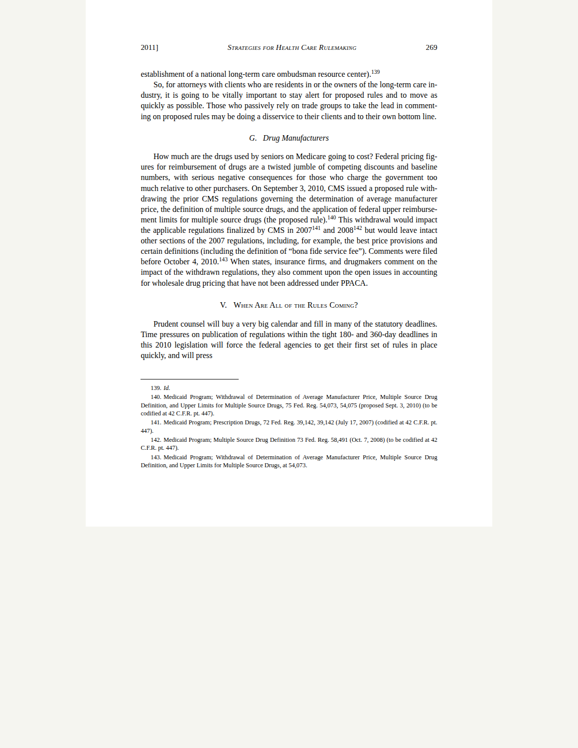2011] Strategies for Health Care Rulemaking 269
establishment of a national long-term care ombudsman resource center).139
So, for attorneys with clients who are residents in or the owners of the long-term care industry, it is going to be vitally important to stay alert for proposed rules and to move as quickly as possible. Those who passively rely on trade groups to take the lead in commenting on proposed rules may be doing a disservice to their clients and to their own bottom line.
G. Drug Manufacturers
How much are the drugs used by seniors on Medicare going to cost? Federal pricing figures for reimbursement of drugs are a twisted jumble of competing discounts and baseline numbers, with serious negative consequences for those who charge the government too much relative to other purchasers. On September 3, 2010, CMS issued a proposed rule withdrawing the prior CMS regulations governing the determination of average manufacturer price, the definition of multiple source drugs, and the application of federal upper reimbursement limits for multiple source drugs (the proposed rule).140 This withdrawal would impact the applicable regulations finalized by CMS in 2007141 and 2008142 but would leave intact other sections of the 2007 regulations, including, for example, the best price provisions and certain definitions (including the definition of “bona fide service fee”). Comments were filed before October 4, 2010.143 When states, insurance firms, and drugmakers comment on the impact of the withdrawn regulations, they also comment upon the open issues in accounting for wholesale drug pricing that have not been addressed under PPACA.
V. When Are All of the Rules Coming?
Prudent counsel will buy a very big calendar and fill in many of the statutory deadlines. Time pressures on publication of regulations within the tight 180- and 360-day deadlines in this 2010 legislation will force the federal agencies to get their first set of rules in place quickly, and will press
139. Id.
140. Medicaid Program; Withdrawal of Determination of Average Manufacturer Price, Multiple Source Drug Definition, and Upper Limits for Multiple Source Drugs, 75 Fed. Reg. 54,073, 54,075 (proposed Sept. 3, 2010) (to be codified at 42 C.F.R. pt. 447).
141. Medicaid Program; Prescription Drugs, 72 Fed. Reg. 39,142, 39,142 (July 17, 2007) (codified at 42 C.F.R. pt. 447).
142. Medicaid Program; Multiple Source Drug Definition 73 Fed. Reg. 58,491 (Oct. 7, 2008) (to be codified at 42 C.F.R. pt. 447).
143. Medicaid Program; Withdrawal of Determination of Average Manufacturer Price, Multiple Source Drug Definition, and Upper Limits for Multiple Source Drugs, at 54,073.